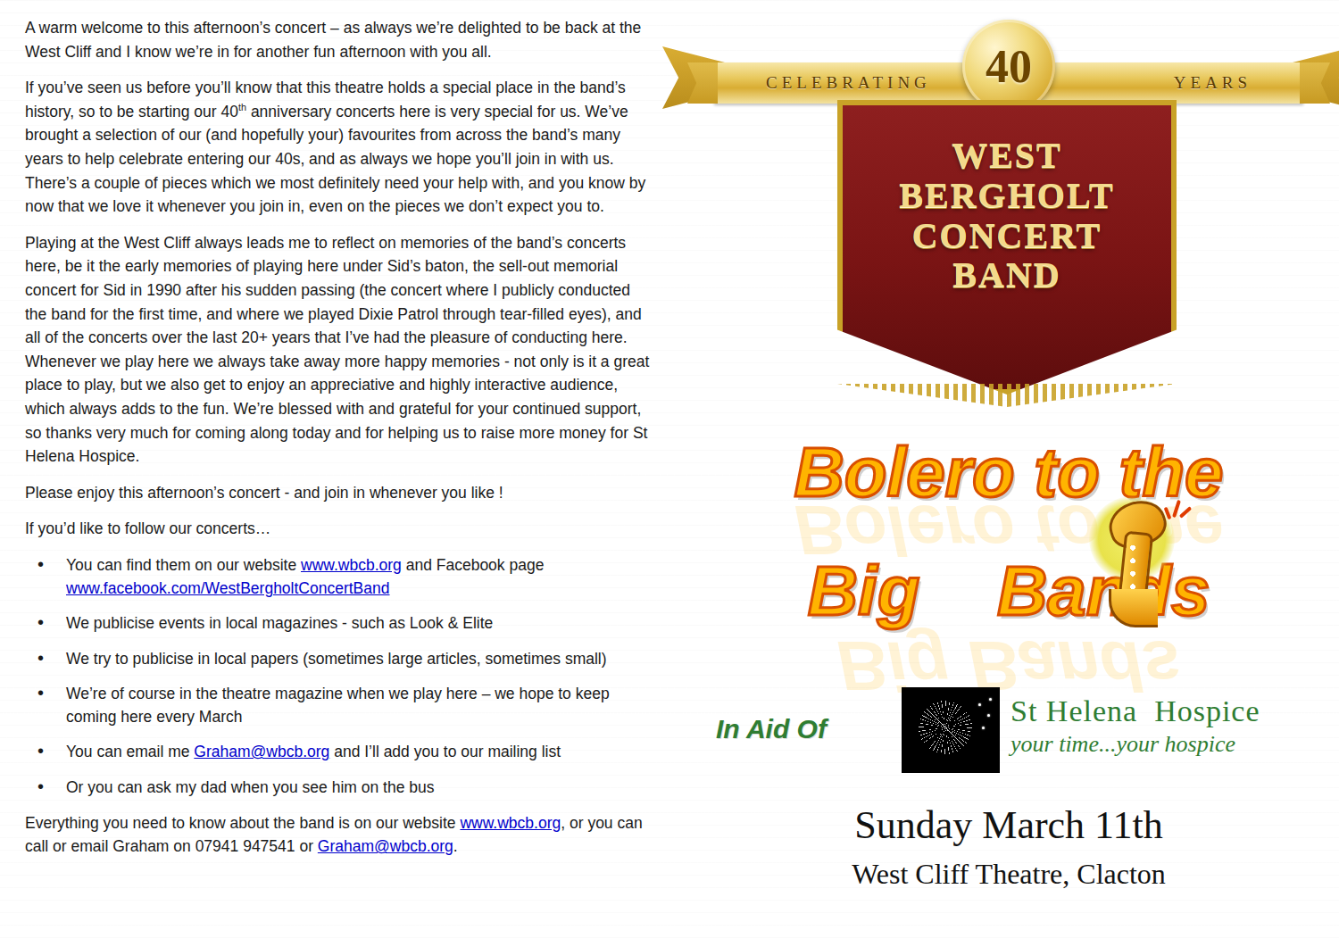A warm welcome to this afternoon’s concert – as always we’re delighted to be back at the West Cliff and I know we’re in for another fun afternoon with you all.
If you’ve seen us before you’ll know that this theatre holds a special place in the band’s history, so to be starting our 40th anniversary concerts here is very special for us. We’ve brought a selection of our (and hopefully your) favourites from across the band’s many years to help celebrate entering our 40s, and as always we hope you’ll join in with us. There’s a couple of pieces which we most definitely need your help with, and you know by now that we love it whenever you join in, even on the pieces we don’t expect you to.
Playing at the West Cliff always leads me to reflect on memories of the band’s concerts here, be it the early memories of playing here under Sid’s baton, the sell-out memorial concert for Sid in 1990 after his sudden passing (the concert where I publicly conducted the band for the first time, and where we played Dixie Patrol through tear-filled eyes), and all of the concerts over the last 20+ years that I’ve had the pleasure of conducting here. Whenever we play here we always take away more happy memories - not only is it a great place to play, but we also get to enjoy an appreciative and highly interactive audience, which always adds to the fun. We’re blessed with and grateful for your continued support, so thanks very much for coming along today and for helping us to raise more money for St Helena Hospice.
Please enjoy this afternoon’s concert - and join in whenever you like !
If you’d like to follow our concerts…
You can find them on our website www.wbcb.org and Facebook page www.facebook.com/WestBergholtConcertBand
We publicise events in local magazines - such as Look & Elite
We try to publicise in local papers (sometimes large articles, sometimes small)
We’re of course in the theatre magazine when we play here – we hope to keep coming here every March
You can email me Graham@wbcb.org and I’ll add you to our mailing list
Or you can ask my dad when you see him on the bus
Everything you need to know about the band is on our website www.wbcb.org, or you can call or email Graham on 07941 947541 or Graham@wbcb.org.
CELEBRATING YEARS
40
WEST
BERGHOLT
CONCERT
BAND
Bolero to the
Big Bands
Bolero to the Big Bands
In Aid Of
St Helena Hospice
your time...your hospice
Sunday March 11th
West Cliff Theatre, Clacton